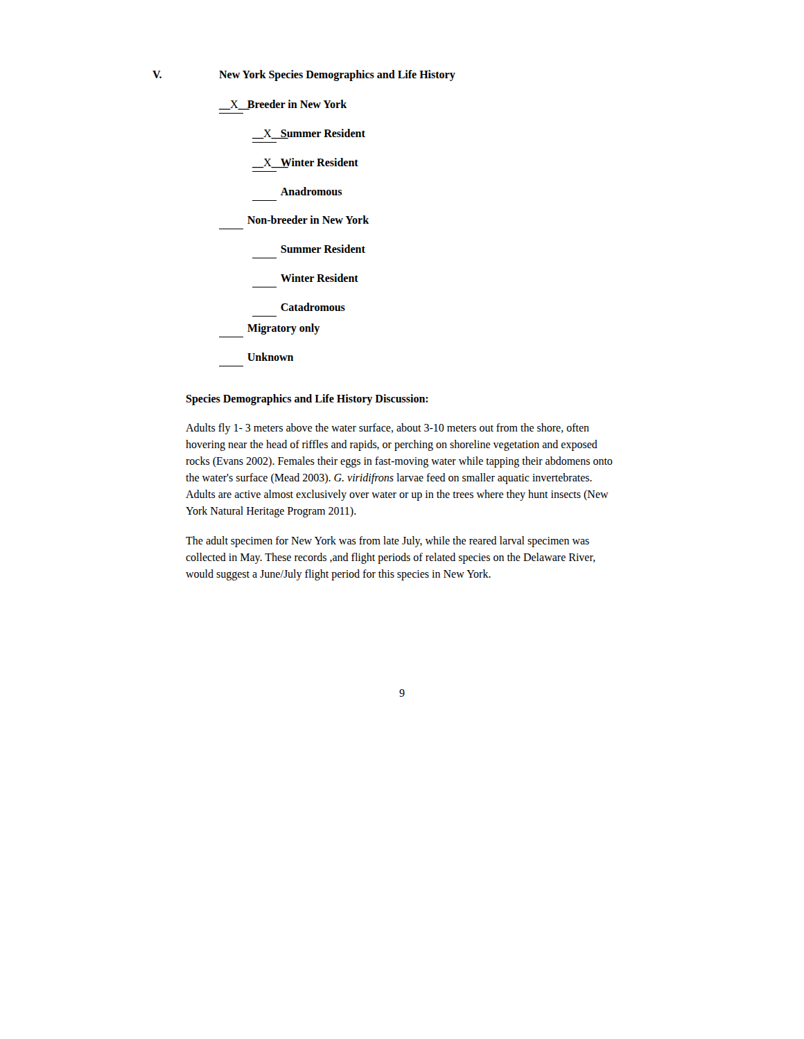V. New York Species Demographics and Life History
__X__Breeder in New York
__X___Summer Resident
__X___Winter Resident
Anadromous
Non-breeder in New York
Summer Resident
Winter Resident
Catadromous
Migratory only
Unknown
Species Demographics and Life History Discussion:
Adults fly 1- 3 meters above the water surface, about 3-10 meters out from the shore, often hovering near the head of riffles and rapids, or perching on shoreline vegetation and exposed rocks (Evans 2002). Females their eggs in fast-moving water while tapping their abdomens onto the water's surface (Mead 2003). G. viridifrons larvae feed on smaller aquatic invertebrates. Adults are active almost exclusively over water or up in the trees where they hunt insects (New York Natural Heritage Program 2011).
The adult specimen for New York was from late July, while the reared larval specimen was collected in May. These records ,and flight periods of related species on the Delaware River, would suggest a June/July flight period for this species in New York.
9